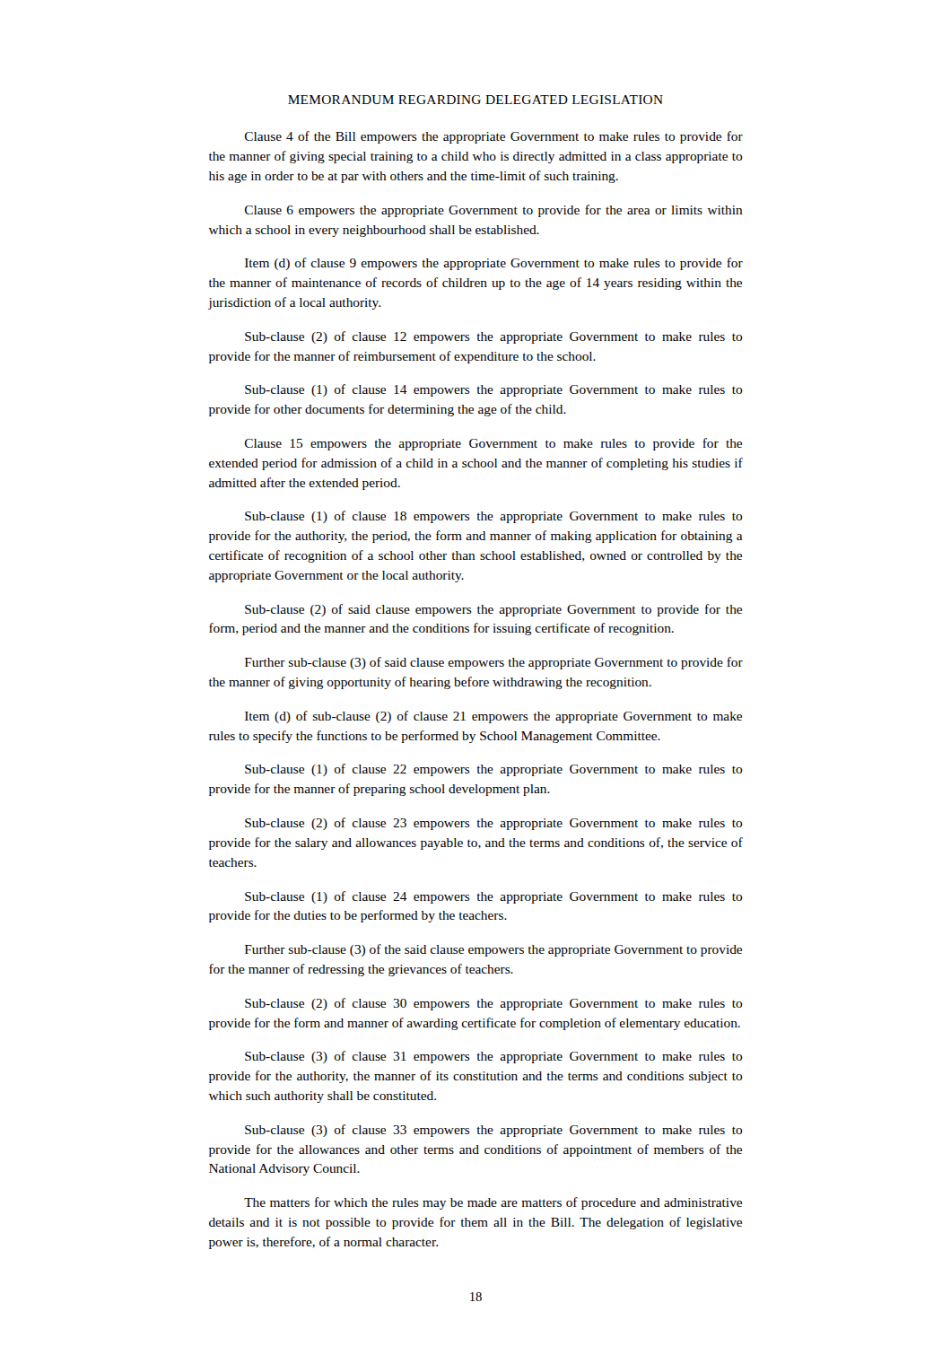MEMORANDUM REGARDING DELEGATED LEGISLATION
Clause 4 of the Bill empowers the appropriate Government to make rules to provide for the manner of giving special training to a child who is directly admitted in a class appropriate to his age in order to be at par with others and the time-limit of such training.
Clause 6 empowers the appropriate Government to provide for the area or limits within which a school in every neighbourhood shall be established.
Item (d) of clause 9 empowers the appropriate Government to make rules to provide for the manner of maintenance of records of children up to the age of 14 years residing within the jurisdiction of a local authority.
Sub-clause (2) of clause 12 empowers the appropriate Government to make rules to provide for the manner of reimbursement of expenditure to the school.
Sub-clause (1) of clause 14 empowers the appropriate Government to make rules to provide for other documents for determining the age of the child.
Clause 15 empowers the appropriate Government to make rules to provide for the extended period for admission of a child in a school and the manner of completing his studies if admitted after the extended period.
Sub-clause (1) of clause 18 empowers the appropriate Government to make rules to provide for the authority, the period, the form and manner of making application for obtaining a certificate of recognition of a school other than school established, owned or controlled by the appropriate Government or the local authority.
Sub-clause (2) of said clause empowers the appropriate Government to provide for the form, period and the manner and the conditions for issuing certificate of recognition.
Further sub-clause (3) of said clause empowers the appropriate Government to provide for the manner of giving opportunity of hearing before withdrawing the recognition.
Item (d) of sub-clause (2) of clause 21 empowers the appropriate Government to make rules to specify the functions to be performed by School Management Committee.
Sub-clause (1) of clause 22 empowers the appropriate Government to make rules to provide for the manner of preparing school development plan.
Sub-clause (2) of clause 23 empowers the appropriate Government to make rules to provide for the salary and allowances payable to, and the terms and conditions of, the service of teachers.
Sub-clause (1) of clause 24 empowers the appropriate Government to make rules to provide for the duties to be performed by the teachers.
Further sub-clause (3) of the said clause empowers the appropriate Government to provide for the manner of redressing the grievances of teachers.
Sub-clause (2) of clause 30 empowers the appropriate Government to make rules to provide for the form and manner of awarding certificate for completion of elementary education.
Sub-clause (3) of clause 31 empowers the appropriate Government to make rules to provide for the authority, the manner of its constitution and the terms and conditions subject to which such authority shall be constituted.
Sub-clause (3) of clause 33 empowers the appropriate Government to make rules to provide for the allowances and other terms and conditions of appointment of members of the National Advisory Council.
The matters for which the rules may be made are matters of procedure and administrative details and it is not possible to provide for them all in the Bill. The delegation of legislative power is, therefore, of a normal character.
18